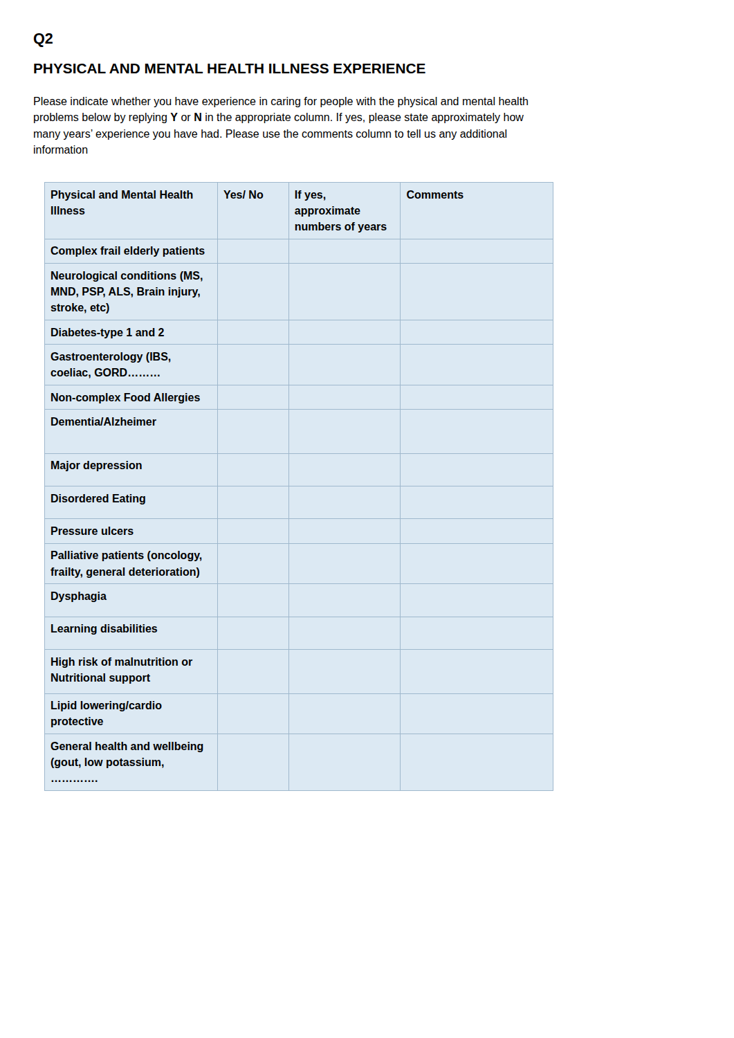Q2
Physical and Mental Health Illness Experience
Please indicate whether you have experience in caring for people with the physical and mental health problems below by replying Y or N in the appropriate column. If yes, please state approximately how many years’ experience you have had. Please use the comments column to tell us any additional information
| Physical and Mental Health Illness | Yes/ No | If yes, approximate numbers of years | Comments |
| --- | --- | --- | --- |
| Complex frail elderly patients | | | |
| Neurological conditions (MS, MND, PSP, ALS, Brain injury, stroke, etc) | | | |
| Diabetes-type 1 and 2 | | | |
| Gastroenterology (IBS, coeliac, GORD……… | | | |
| Non-complex Food Allergies | | | |
| Dementia/Alzheimer | | | |
| Major depression | | | |
| Disordered Eating | | | |
| Pressure ulcers | | | |
| Palliative patients (oncology, frailty, general deterioration) | | | |
| Dysphagia | | | |
| Learning disabilities | | | |
| High risk of malnutrition or Nutritional support | | | |
| Lipid lowering/cardio protective | | | |
| General health and wellbeing (gout, low potassium, …………. | | | |